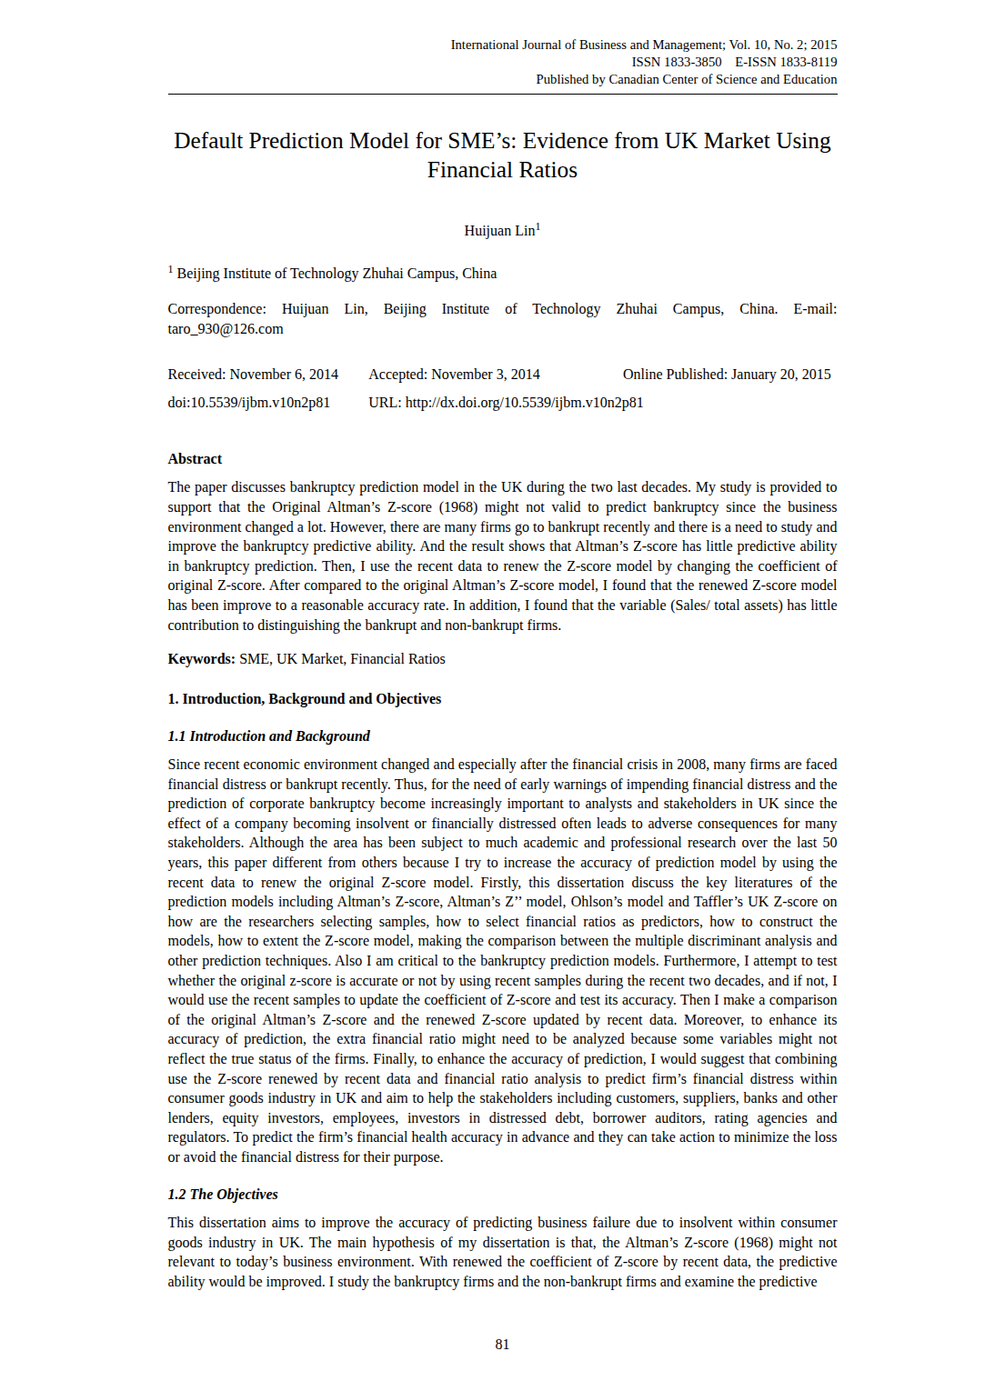International Journal of Business and Management; Vol. 10, No. 2; 2015
ISSN 1833-3850 E-ISSN 1833-8119
Published by Canadian Center of Science and Education
Default Prediction Model for SME’s: Evidence from UK Market Using Financial Ratios
Huijuan Lin1
1 Beijing Institute of Technology Zhuhai Campus, China
Correspondence: Huijuan Lin, Beijing Institute of Technology Zhuhai Campus, China. E-mail: taro_930@126.com
| Received: November 6, 2014 | Accepted: November 3, 2014 | Online Published: January 20, 2015 |
| doi:10.5539/ijbm.v10n2p81 | URL: http://dx.doi.org/10.5539/ijbm.v10n2p81 |
Abstract
The paper discusses bankruptcy prediction model in the UK during the two last decades. My study is provided to support that the Original Altman’s Z-score (1968) might not valid to predict bankruptcy since the business environment changed a lot. However, there are many firms go to bankrupt recently and there is a need to study and improve the bankruptcy predictive ability. And the result shows that Altman’s Z-score has little predictive ability in bankruptcy prediction. Then, I use the recent data to renew the Z-score model by changing the coefficient of original Z-score. After compared to the original Altman’s Z-score model, I found that the renewed Z-score model has been improve to a reasonable accuracy rate. In addition, I found that the variable (Sales/ total assets) has little contribution to distinguishing the bankrupt and non-bankrupt firms.
Keywords: SME, UK Market, Financial Ratios
1. Introduction, Background and Objectives
1.1 Introduction and Background
Since recent economic environment changed and especially after the financial crisis in 2008, many firms are faced financial distress or bankrupt recently. Thus, for the need of early warnings of impending financial distress and the prediction of corporate bankruptcy become increasingly important to analysts and stakeholders in UK since the effect of a company becoming insolvent or financially distressed often leads to adverse consequences for many stakeholders. Although the area has been subject to much academic and professional research over the last 50 years, this paper different from others because I try to increase the accuracy of prediction model by using the recent data to renew the original Z-score model. Firstly, this dissertation discuss the key literatures of the prediction models including Altman’s Z-score, Altman’s Z’’ model, Ohlson’s model and Taffler’s UK Z-score on how are the researchers selecting samples, how to select financial ratios as predictors, how to construct the models, how to extent the Z-score model, making the comparison between the multiple discriminant analysis and other prediction techniques. Also I am critical to the bankruptcy prediction models. Furthermore, I attempt to test whether the original z-score is accurate or not by using recent samples during the recent two decades, and if not, I would use the recent samples to update the coefficient of Z-score and test its accuracy. Then I make a comparison of the original Altman’s Z-score and the renewed Z-score updated by recent data. Moreover, to enhance its accuracy of prediction, the extra financial ratio might need to be analyzed because some variables might not reflect the true status of the firms. Finally, to enhance the accuracy of prediction, I would suggest that combining use the Z-score renewed by recent data and financial ratio analysis to predict firm’s financial distress within consumer goods industry in UK and aim to help the stakeholders including customers, suppliers, banks and other lenders, equity investors, employees, investors in distressed debt, borrower auditors, rating agencies and regulators. To predict the firm’s financial health accuracy in advance and they can take action to minimize the loss or avoid the financial distress for their purpose.
1.2 The Objectives
This dissertation aims to improve the accuracy of predicting business failure due to insolvent within consumer goods industry in UK. The main hypothesis of my dissertation is that, the Altman’s Z-score (1968) might not relevant to today’s business environment. With renewed the coefficient of Z-score by recent data, the predictive ability would be improved. I study the bankruptcy firms and the non-bankrupt firms and examine the predictive
81